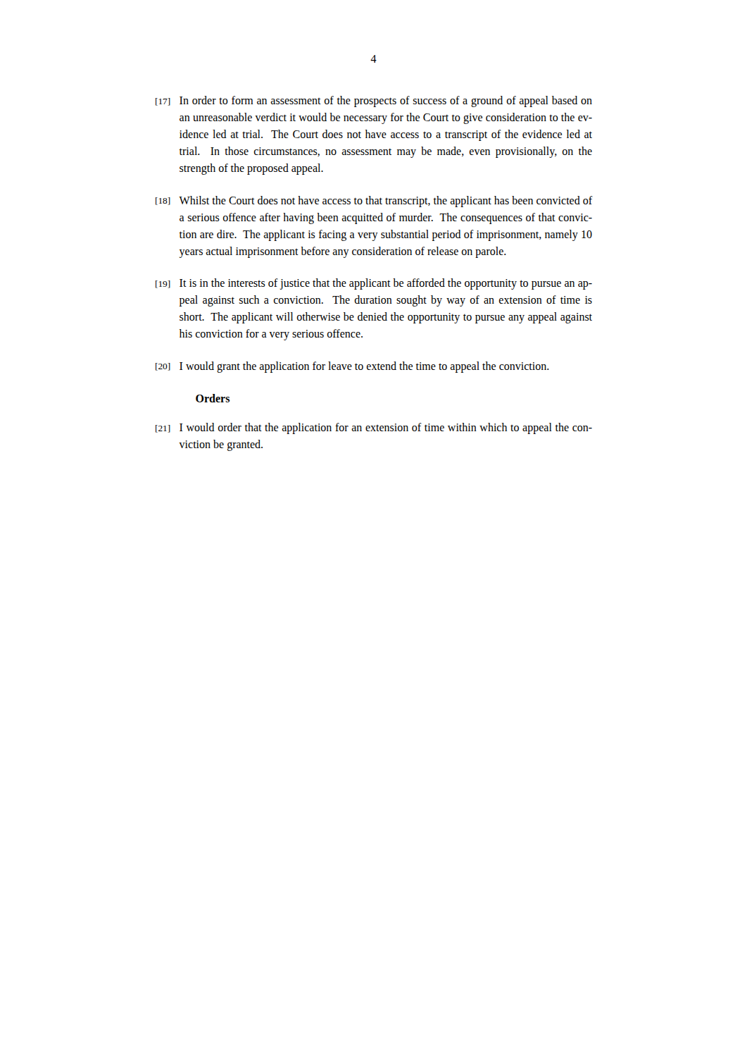4
[17]
In order to form an assessment of the prospects of success of a ground of appeal based on an unreasonable verdict it would be necessary for the Court to give consideration to the evidence led at trial. The Court does not have access to a transcript of the evidence led at trial. In those circumstances, no assessment may be made, even provisionally, on the strength of the proposed appeal.
[18]
Whilst the Court does not have access to that transcript, the applicant has been convicted of a serious offence after having been acquitted of murder. The consequences of that conviction are dire. The applicant is facing a very substantial period of imprisonment, namely 10 years actual imprisonment before any consideration of release on parole.
[19]
It is in the interests of justice that the applicant be afforded the opportunity to pursue an appeal against such a conviction. The duration sought by way of an extension of time is short. The applicant will otherwise be denied the opportunity to pursue any appeal against his conviction for a very serious offence.
[20]
I would grant the application for leave to extend the time to appeal the conviction.
Orders
[21]
I would order that the application for an extension of time within which to appeal the conviction be granted.